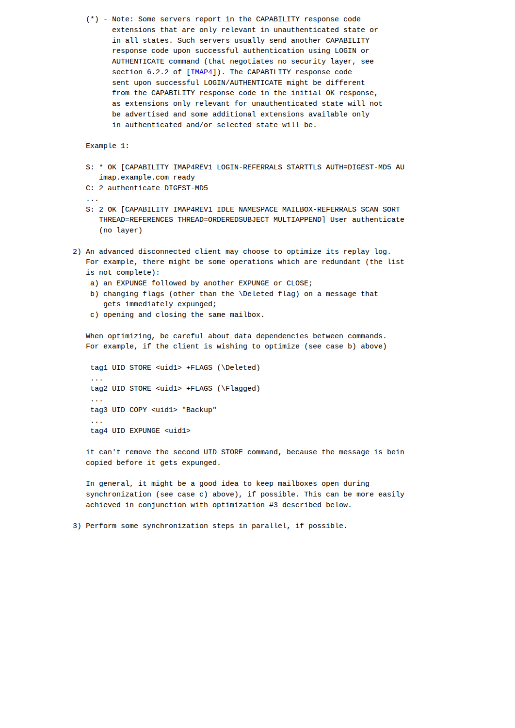(*) - Note: Some servers report in the CAPABILITY response code
          extensions that are only relevant in unauthenticated state or
          in all states. Such servers usually send another CAPABILITY
          response code upon successful authentication using LOGIN or
          AUTHENTICATE command (that negotiates no security layer, see
          section 6.2.2 of [IMAP4]). The CAPABILITY response code
          sent upon successful LOGIN/AUTHENTICATE might be different
          from the CAPABILITY response code in the initial OK response,
          as extensions only relevant for unauthenticated state will not
          be advertised and some additional extensions available only
          in authenticated and/or selected state will be.
    Example 1:
    S: * OK [CAPABILITY IMAP4REV1 LOGIN-REFERRALS STARTTLS AUTH=DIGEST-MD5 AU
       imap.example.com ready
    C: 2 authenticate DIGEST-MD5
    ...
    S: 2 OK [CAPABILITY IMAP4REV1 IDLE NAMESPACE MAILBOX-REFERRALS SCAN SORT
       THREAD=REFERENCES THREAD=ORDEREDSUBJECT MULTIAPPEND] User authenticate
       (no layer)
 2) An advanced disconnected client may choose to optimize its replay log.
    For example, there might be some operations which are redundant (the list
    is not complete):
     a) an EXPUNGE followed by another EXPUNGE or CLOSE;
     b) changing flags (other than the \Deleted flag) on a message that
        gets immediately expunged;
     c) opening and closing the same mailbox.
    When optimizing, be careful about data dependencies between commands.
    For example, if the client is wishing to optimize (see case b) above)
     tag1 UID STORE <uid1> +FLAGS (\Deleted)
     ...
     tag2 UID STORE <uid1> +FLAGS (\Flagged)
     ...
     tag3 UID COPY <uid1> "Backup"
     ...
     tag4 UID EXPUNGE <uid1>
    it can't remove the second UID STORE command, because the message is bein
    copied before it gets expunged.
    In general, it might be a good idea to keep mailboxes open during
    synchronization (see case c) above), if possible. This can be more easily
    achieved in conjunction with optimization #3 described below.
 3) Perform some synchronization steps in parallel, if possible.